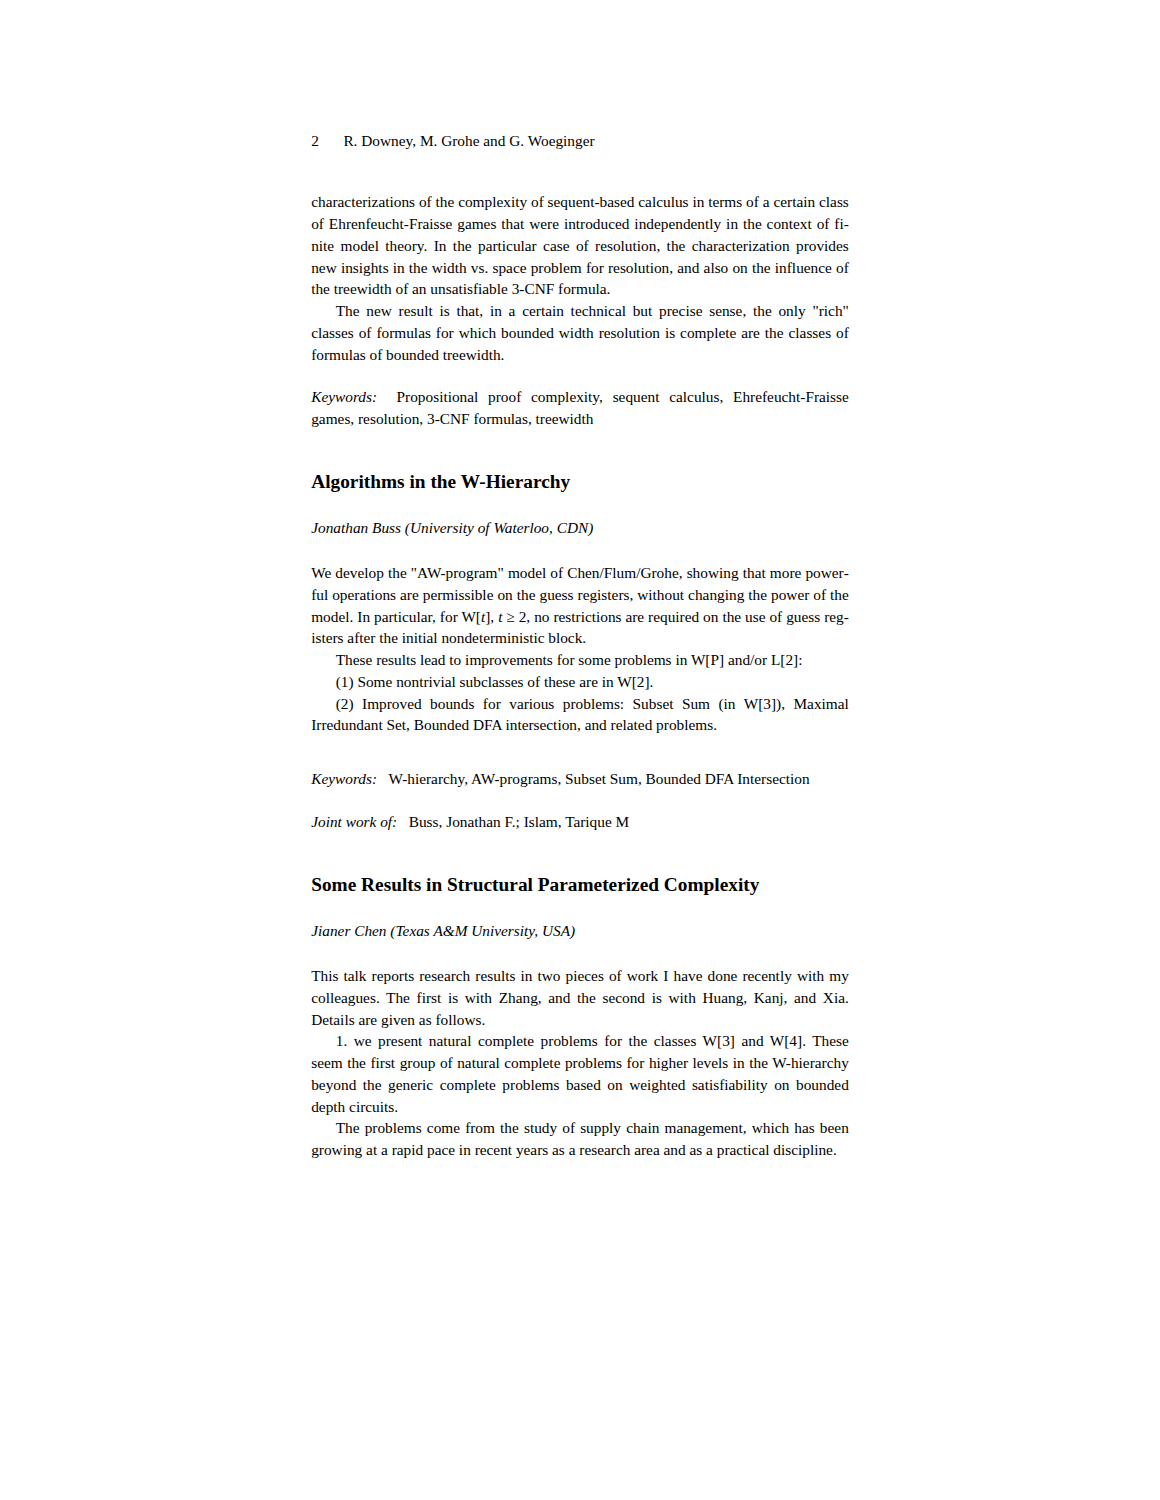2 R. Downey, M. Grohe and G. Woeginger
characterizations of the complexity of sequent-based calculus in terms of a certain class of Ehrenfeucht-Fraisse games that were introduced independently in the context of finite model theory. In the particular case of resolution, the characterization provides new insights in the width vs. space problem for resolution, and also on the influence of the treewidth of an unsatisfiable 3-CNF formula.
The new result is that, in a certain technical but precise sense, the only "rich" classes of formulas for which bounded width resolution is complete are the classes of formulas of bounded treewidth.
Keywords: Propositional proof complexity, sequent calculus, Ehrefeucht-Fraisse games, resolution, 3-CNF formulas, treewidth
Algorithms in the W-Hierarchy
Jonathan Buss (University of Waterloo, CDN)
We develop the "AW-program" model of Chen/Flum/Grohe, showing that more powerful operations are permissible on the guess registers, without changing the power of the model. In particular, for W[t], t ≥ 2, no restrictions are required on the use of guess registers after the initial nondeterministic block.
These results lead to improvements for some problems in W[P] and/or L[2]:
(1) Some nontrivial subclasses of these are in W[2].
(2) Improved bounds for various problems: Subset Sum (in W[3]), Maximal Irredundant Set, Bounded DFA intersection, and related problems.
Keywords: W-hierarchy, AW-programs, Subset Sum, Bounded DFA Intersection
Joint work of: Buss, Jonathan F.; Islam, Tarique M
Some Results in Structural Parameterized Complexity
Jianer Chen (Texas A&M University, USA)
This talk reports research results in two pieces of work I have done recently with my colleagues. The first is with Zhang, and the second is with Huang, Kanj, and Xia. Details are given as follows.
1. we present natural complete problems for the classes W[3] and W[4]. These seem the first group of natural complete problems for higher levels in the W-hierarchy beyond the generic complete problems based on weighted satisfiability on bounded depth circuits.
The problems come from the study of supply chain management, which has been growing at a rapid pace in recent years as a research area and as a practical discipline.